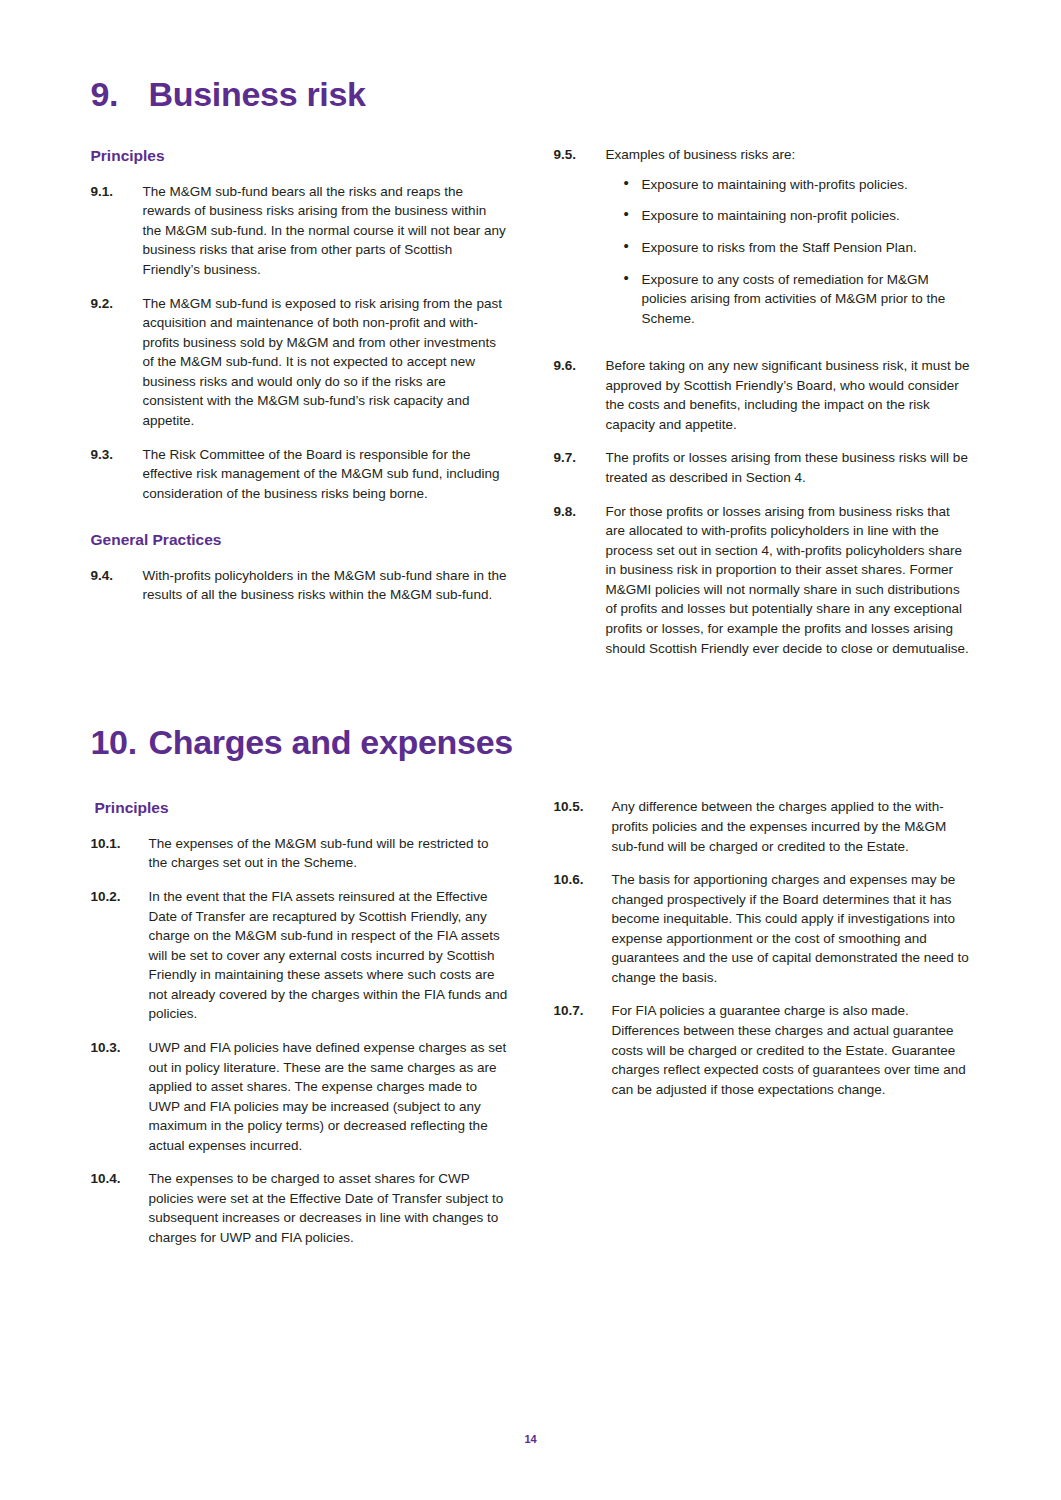9. Business risk
Principles
9.1.
The M&GM sub-fund bears all the risks and reaps the rewards of business risks arising from the business within the M&GM sub-fund. In the normal course it will not bear any business risks that arise from other parts of Scottish Friendly’s business.
9.2.
The M&GM sub-fund is exposed to risk arising from the past acquisition and maintenance of both non-profit and with-profits business sold by M&GM and from other investments of the M&GM sub-fund. It is not expected to accept new business risks and would only do so if the risks are consistent with the M&GM sub-fund’s risk capacity and appetite.
9.3.
The Risk Committee of the Board is responsible for the effective risk management of the M&GM sub fund, including consideration of the business risks being borne.
General Practices
9.4.
With-profits policyholders in the M&GM sub-fund share in the results of all the business risks within the M&GM sub-fund.
9.5.
Examples of business risks are:
Exposure to maintaining with-profits policies.
Exposure to maintaining non-profit policies.
Exposure to risks from the Staff Pension Plan.
Exposure to any costs of remediation for M&GM policies arising from activities of M&GM prior to the Scheme.
9.6.
Before taking on any new significant business risk, it must be approved by Scottish Friendly’s Board, who would consider the costs and benefits, including the impact on the risk capacity and appetite.
9.7.
The profits or losses arising from these business risks will be treated as described in Section 4.
9.8.
For those profits or losses arising from business risks that are allocated to with-profits policyholders in line with the process set out in section 4, with-profits policyholders share in business risk in proportion to their asset shares. Former M&GMI policies will not normally share in such distributions of profits and losses but potentially share in any exceptional profits or losses, for example the profits and losses arising should Scottish Friendly ever decide to close or demutualise.
10. Charges and expenses
Principles
10.1.
The expenses of the M&GM sub-fund will be restricted to the charges set out in the Scheme.
10.2.
In the event that the FIA assets reinsured at the Effective Date of Transfer are recaptured by Scottish Friendly, any charge on the M&GM sub-fund in respect of the FIA assets will be set to cover any external costs incurred by Scottish Friendly in maintaining these assets where such costs are not already covered by the charges within the FIA funds and policies.
10.3.
UWP and FIA policies have defined expense charges as set out in policy literature. These are the same charges as are applied to asset shares. The expense charges made to UWP and FIA policies may be increased (subject to any maximum in the policy terms) or decreased reflecting the actual expenses incurred.
10.4.
The expenses to be charged to asset shares for CWP policies were set at the Effective Date of Transfer subject to subsequent increases or decreases in line with changes to charges for UWP and FIA policies.
10.5.
Any difference between the charges applied to the with-profits policies and the expenses incurred by the M&GM sub-fund will be charged or credited to the Estate.
10.6.
The basis for apportioning charges and expenses may be changed prospectively if the Board determines that it has become inequitable. This could apply if investigations into expense apportionment or the cost of smoothing and guarantees and the use of capital demonstrated the need to change the basis.
10.7.
For FIA policies a guarantee charge is also made. Differences between these charges and actual guarantee costs will be charged or credited to the Estate. Guarantee charges reflect expected costs of guarantees over time and can be adjusted if those expectations change.
14